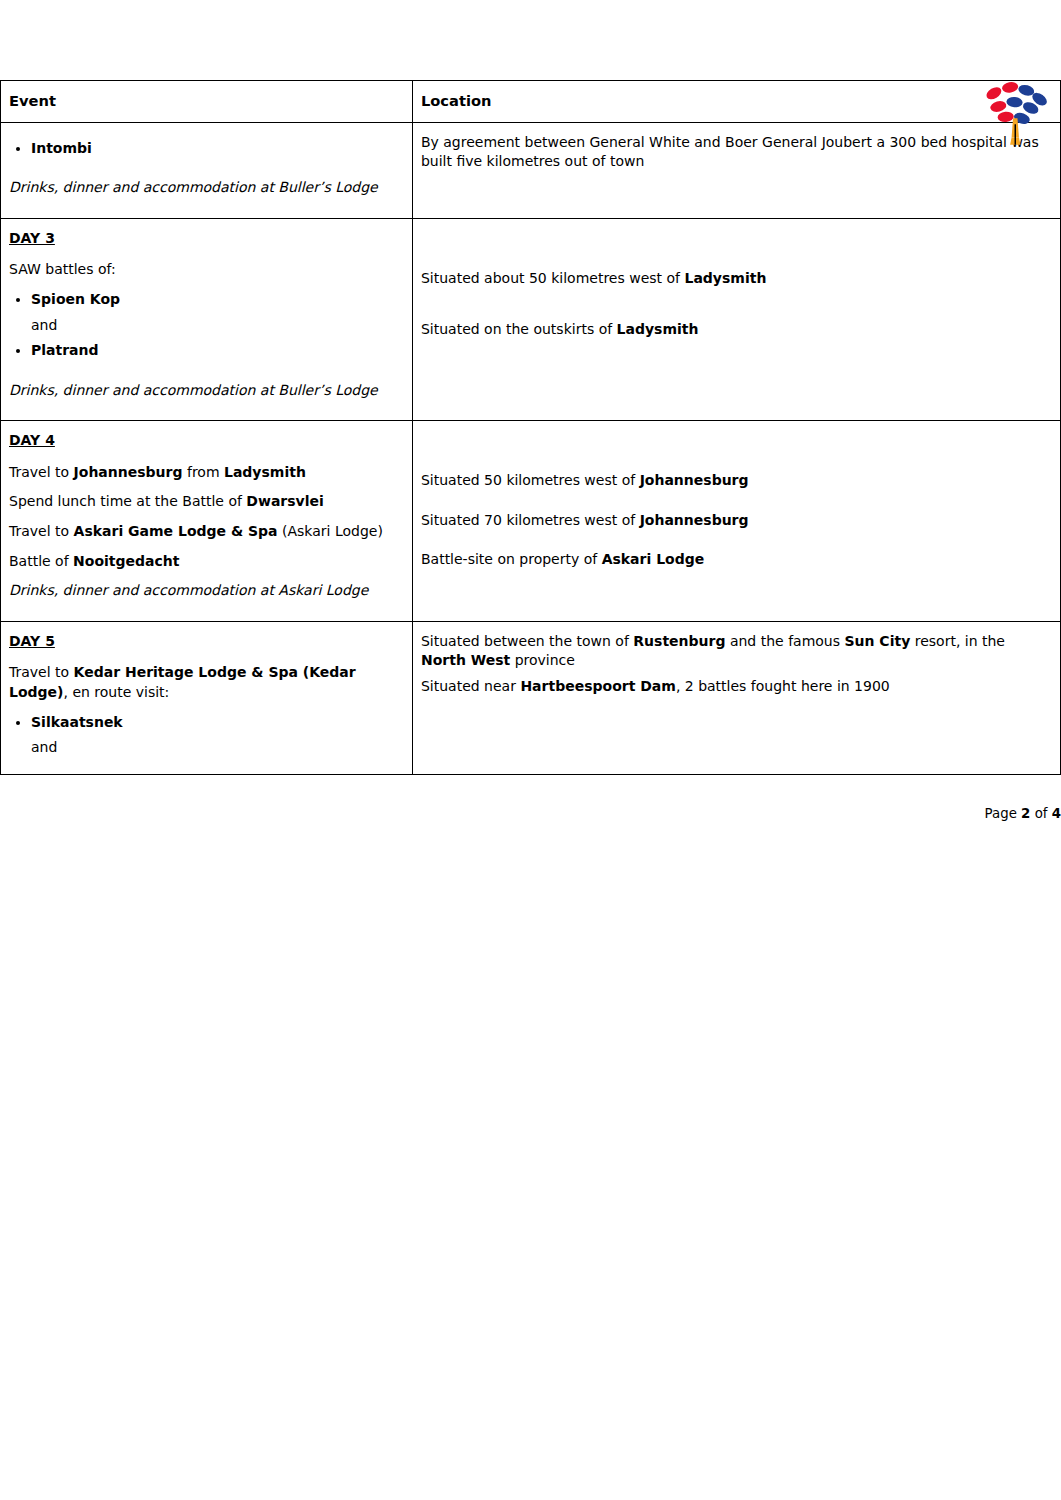| Event | Location |
| --- | --- |
| Intombi Drinks, dinner and accommodation at Buller’s Lodge | By agreement between General White and Boer General Joubert a 300 bed hospital was built five kilometres out of town |
| DAY 3 SAW battles of: Spioen Kop and Platrand Drinks, dinner and accommodation at Buller’s Lodge | Situated about 50 kilometres west of Ladysmith Situated on the outskirts of Ladysmith |
| DAY 4 Travel to Johannesburg from Ladysmith Spend lunch time at the Battle of Dwarsvlei Travel to Askari Game Lodge & Spa (Askari Lodge) Battle of Nooitgedacht Drinks, dinner and accommodation at Askari Lodge | Situated 50 kilometres west of Johannesburg Situated 70 kilometres west of Johannesburg Battle-site on property of Askari Lodge |
| DAY 5 Travel to Kedar Heritage Lodge & Spa (Kedar Lodge) , en route visit: Silkaatsnek and | Situated between the town of Rustenburg and the famous Sun City resort, in the North West province Situated near Hartbeespoort Dam , 2 battles fought here in 1900 |
Page 2 of 4